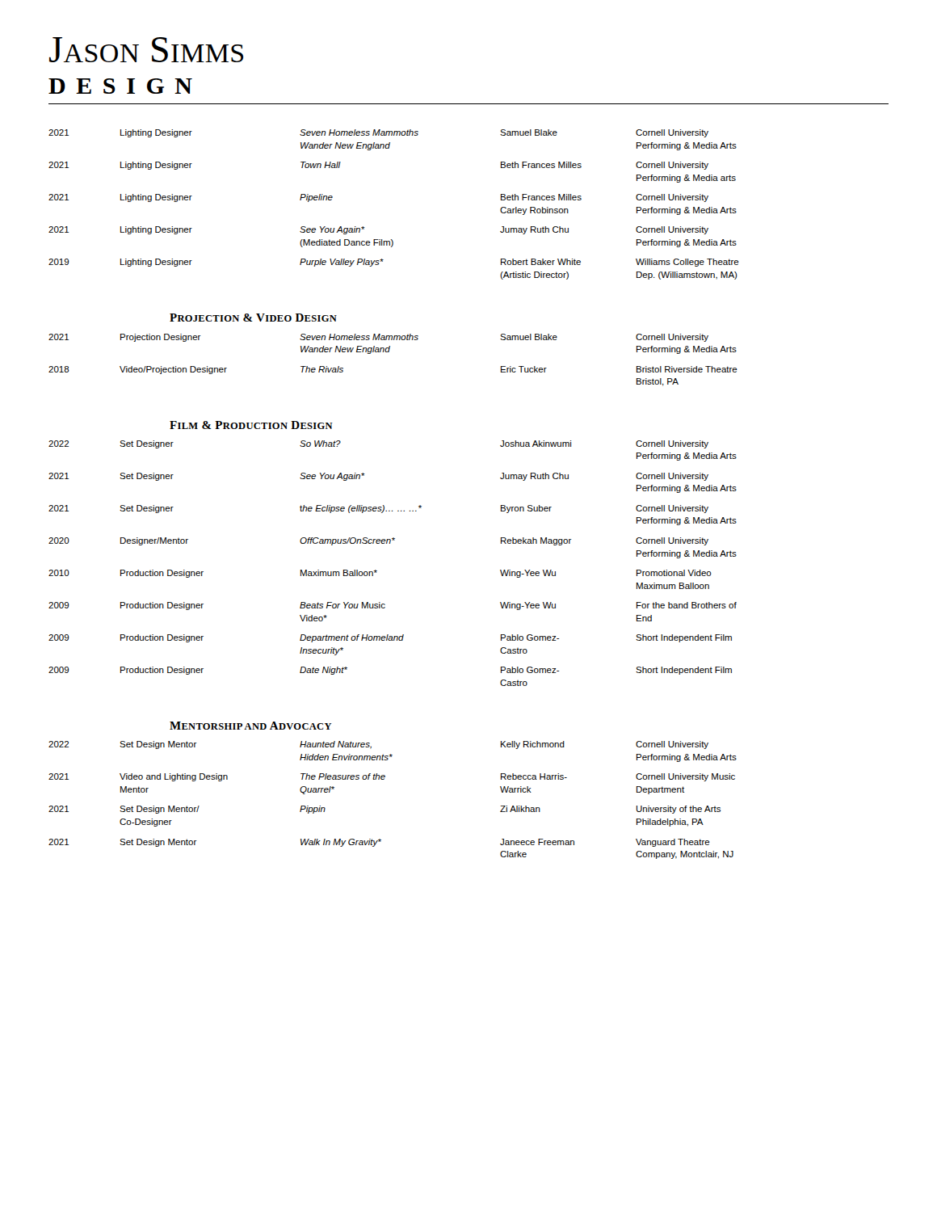JASON SIMMS
DESIGN
| 2021 | Lighting Designer | Seven Homeless Mammoths Wander New England | Samuel Blake | Cornell University Performing & Media Arts |
| 2021 | Lighting Designer | Town Hall | Beth Frances Milles | Cornell University Performing & Media arts |
| 2021 | Lighting Designer | Pipeline | Beth Frances Milles Carley Robinson | Cornell University Performing & Media Arts |
| 2021 | Lighting Designer | See You Again* (Mediated Dance Film) | Jumay Ruth Chu | Cornell University Performing & Media Arts |
| 2019 | Lighting Designer | Purple Valley Plays* | Robert Baker White (Artistic Director) | Williams College Theatre Dep. (Williamstown, MA) |
PROJECTION & VIDEO DESIGN
| 2021 | Projection Designer | Seven Homeless Mammoths Wander New England | Samuel Blake | Cornell University Performing & Media Arts |
| 2018 | Video/Projection Designer | The Rivals | Eric Tucker | Bristol Riverside Theatre Bristol, PA |
FILM & PRODUCTION DESIGN
| 2022 | Set Designer | So What? | Joshua Akinwumi | Cornell University Performing & Media Arts |
| 2021 | Set Designer | See You Again* | Jumay Ruth Chu | Cornell University Performing & Media Arts |
| 2021 | Set Designer | t he Eclipse (ellipses)… … …* | Byron Suber | Cornell University Performing & Media Arts |
| 2020 | Designer/Mentor | OffCampus/OnScreen* | Rebekah Maggor | Cornell University Performing & Media Arts |
| 2010 | Production Designer | Maximum Balloon* | Wing-Yee Wu | Promotional Video Maximum Balloon |
| 2009 | Production Designer | Beats For You Music Video* | Wing-Yee Wu | For the band Brothers of End |
| 2009 | Production Designer | Department of Homeland Insecurity* | Pablo Gomez- Castro | Short Independent Film |
| 2009 | Production Designer | Date Night* | Pablo Gomez- Castro | Short Independent Film |
MENTORSHIP AND ADVOCACY
| 2022 | Set Design Mentor | Haunted Natures, Hidden Environments* | Kelly Richmond | Cornell University Performing & Media Arts |
| 2021 | Video and Lighting Design Mentor | The Pleasures of the Quarrel* | Rebecca Harris- Warrick | Cornell University Music Department |
| 2021 | Set Design Mentor/ Co-Designer | Pippin | Zi Alikhan | University of the Arts Philadelphia, PA |
| 2021 | Set Design Mentor | Walk In My Gravity* | Janeece Freeman Clarke | Vanguard Theatre Company, Montclair, NJ |